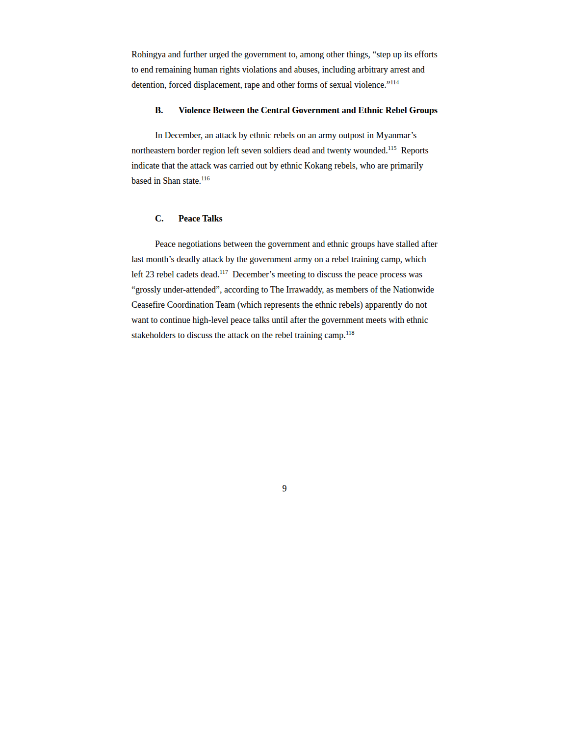Rohingya and further urged the government to, among other things, “step up its efforts to end remaining human rights violations and abuses, including arbitrary arrest and detention, forced displacement, rape and other forms of sexual violence.”114
B. Violence Between the Central Government and Ethnic Rebel Groups
In December, an attack by ethnic rebels on an army outpost in Myanmar’s northeastern border region left seven soldiers dead and twenty wounded.115 Reports indicate that the attack was carried out by ethnic Kokang rebels, who are primarily based in Shan state.116
C. Peace Talks
Peace negotiations between the government and ethnic groups have stalled after last month’s deadly attack by the government army on a rebel training camp, which left 23 rebel cadets dead.117 December’s meeting to discuss the peace process was “grossly under-attended”, according to The Irrawaddy, as members of the Nationwide Ceasefire Coordination Team (which represents the ethnic rebels) apparently do not want to continue high-level peace talks until after the government meets with ethnic stakeholders to discuss the attack on the rebel training camp.118
9